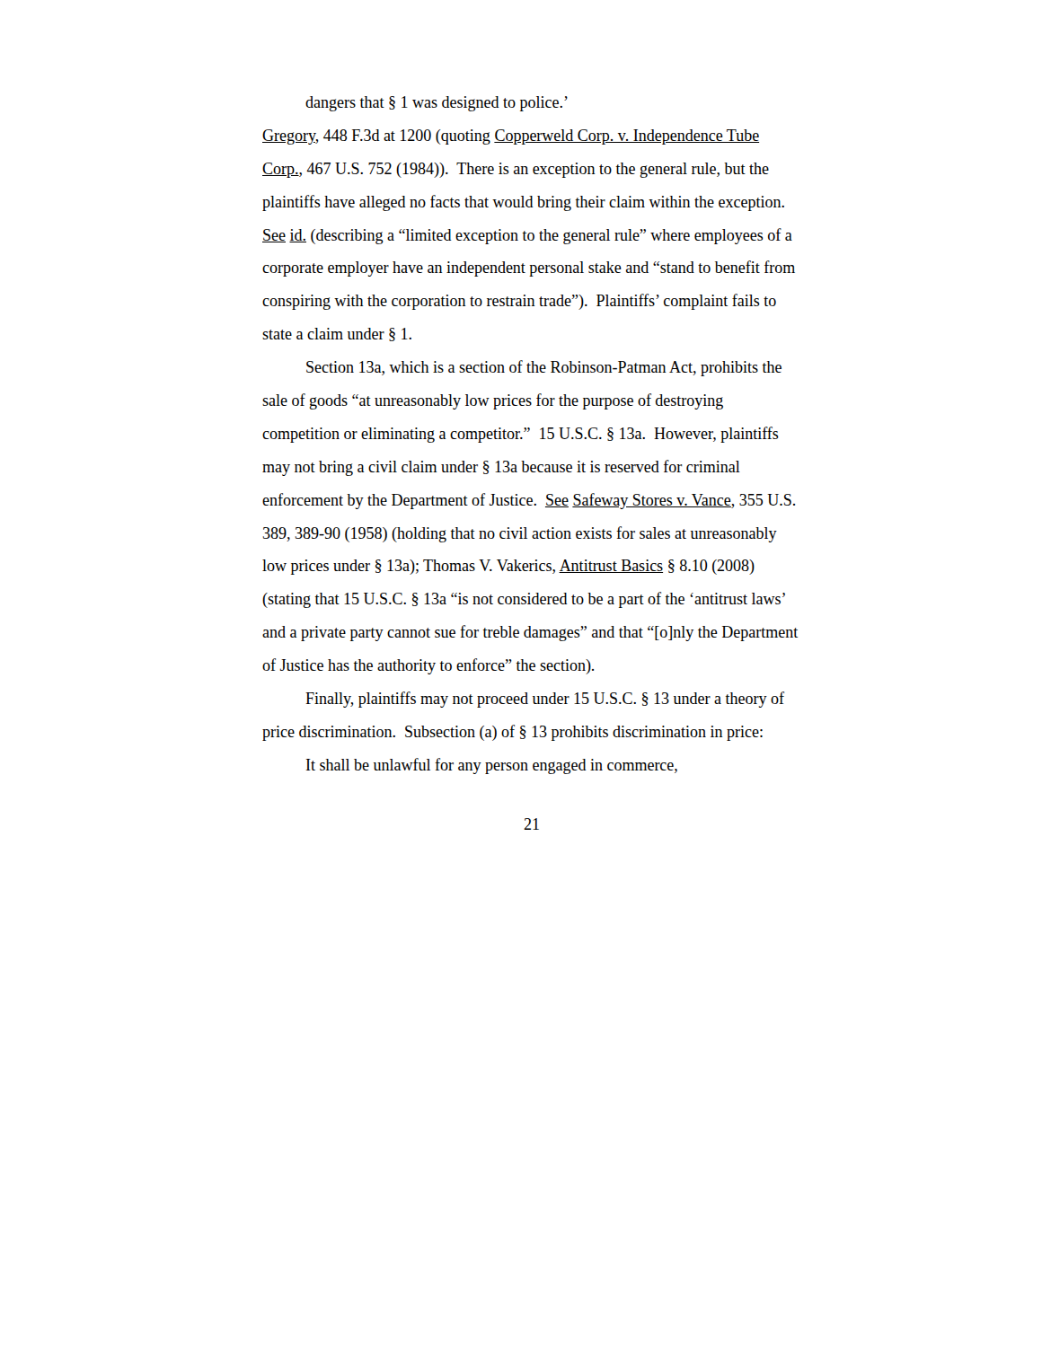dangers that § 1 was designed to police.’
Gregory, 448 F.3d at 1200 (quoting Copperweld Corp. v. Independence Tube Corp., 467 U.S. 752 (1984)). There is an exception to the general rule, but the plaintiffs have alleged no facts that would bring their claim within the exception. See id. (describing a “limited exception to the general rule” where employees of a corporate employer have an independent personal stake and “stand to benefit from conspiring with the corporation to restrain trade”). Plaintiffs’ complaint fails to state a claim under § 1.
Section 13a, which is a section of the Robinson-Patman Act, prohibits the sale of goods “at unreasonably low prices for the purpose of destroying competition or eliminating a competitor.” 15 U.S.C. § 13a. However, plaintiffs may not bring a civil claim under § 13a because it is reserved for criminal enforcement by the Department of Justice. See Safeway Stores v. Vance, 355 U.S. 389, 389-90 (1958) (holding that no civil action exists for sales at unreasonably low prices under § 13a); Thomas V. Vakerics, Antitrust Basics § 8.10 (2008) (stating that 15 U.S.C. § 13a “is not considered to be a part of the ‘antitrust laws’ and a private party cannot sue for treble damages” and that “[o]nly the Department of Justice has the authority to enforce” the section).
Finally, plaintiffs may not proceed under 15 U.S.C. § 13 under a theory of price discrimination. Subsection (a) of § 13 prohibits discrimination in price:
It shall be unlawful for any person engaged in commerce,
21